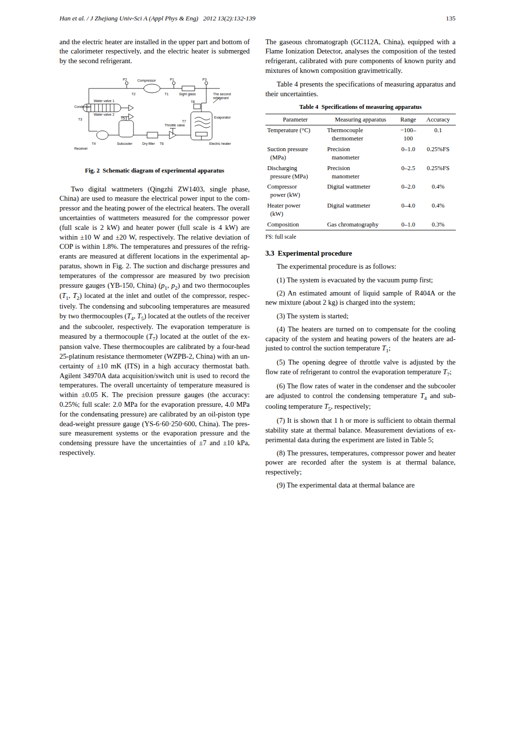Han et al. / J Zhejiang Univ-Sci A (Appl Phys & Eng) 2012 13(2):132-139 135
and the electric heater are installed in the upper part and bottom of the calorimeter respectively, and the electric heater is submerged by the second refrigerant.
P2 P1 P3 Compressor T2 T1 Sight glass Condenser Water valve 1 Water valve 2 T3 T4 Receiver T5 Subcooler Dry filter T6 Throttle valve T7 T8 The second refrigerant Evaporator Electric heater
Fig. 2 Schematic diagram of experimental apparatus
Two digital wattmeters (Qingzhi ZW1403, single phase, China) are used to measure the electrical power input to the compressor and the heating power of the electrical heaters. The overall uncertainties of wattmeters measured for the compressor power (full scale is 2 kW) and heater power (full scale is 4 kW) are within ±10 W and ±20 W, respectively. The relative deviation of COP is within 1.8%. The temperatures and pressures of the refrigerants are measured at different locations in the experimental apparatus, shown in Fig. 2. The suction and discharge pressures and temperatures of the compressor are measured by two precision pressure gauges (YB-150, China) (p1, p2) and two thermocouples (T1, T2) located at the inlet and outlet of the compressor, respectively. The condensing and subcooling temperatures are measured by two thermocouples (T4, T5) located at the outlets of the receiver and the subcooler, respectively. The evaporation temperature is measured by a thermocouple (T7) located at the outlet of the expansion valve. These thermocouples are calibrated by a four-head 25-platinum resistance thermometer (WZPB-2, China) with an uncertainty of ±10 mK (ITS) in a high accuracy thermostat bath. Agilent 34970A data acquisition/switch unit is used to record the temperatures. The overall uncertainty of temperature measured is within ±0.05 K. The precision pressure gauges (the accuracy: 0.25%; full scale: 2.0 MPa for the evaporation pressure, 4.0 MPa for the condensating pressure) are calibrated by an oil-piston type dead-weight pressure gauge (YS-6·60·250·600, China). The pressure measurement systems or the evaporation pressure and the condensing pressure have the uncertainties of ±7 and ±10 kPa, respectively.
The gaseous chromatograph (GC112A, China), equipped with a Flame Ionization Detector, analyses the composition of the tested refrigerant, calibrated with pure components of known purity and mixtures of known composition gravimetrically.
Table 4 presents the specifications of measuring apparatus and their uncertainties.
Table 4 Specifications of measuring apparatus
| Parameter | Measuring apparatus | Range | Accuracy |
| --- | --- | --- | --- |
| Temperature (°C) | Thermocouple thermometer | −100– 100 | 0.1 |
| Suction pressure (MPa) | Precision manometer | 0–1.0 | 0.25%FS |
| Discharging pressure (MPa) | Precision manometer | 0–2.5 | 0.25%FS |
| Compressor power (kW) | Digital wattmeter | 0–2.0 | 0.4% |
| Heater power (kW) | Digital wattmeter | 0–4.0 | 0.4% |
| Composition | Gas chromatography | 0–1.0 | 0.3% |
FS: full scale
3.3 Experimental procedure
The experimental procedure is as follows:
(1) The system is evacuated by the vacuum pump first;
(2) An estimated amount of liquid sample of R404A or the new mixture (about 2 kg) is charged into the system;
(3) The system is started;
(4) The heaters are turned on to compensate for the cooling capacity of the system and heating powers of the heaters are adjusted to control the suction temperature T1;
(5) The opening degree of throttle valve is adjusted by the flow rate of refrigerant to control the evaporation temperature T7;
(6) The flow rates of water in the condenser and the subcooler are adjusted to control the condensing temperature T4 and subcooling temperature T5, respectively;
(7) It is shown that 1 h or more is sufficient to obtain thermal stability state at thermal balance. Measurement deviations of experimental data during the experiment are listed in Table 5;
(8) The pressures, temperatures, compressor power and heater power are recorded after the system is at thermal balance, respectively;
(9) The experimental data at thermal balance are